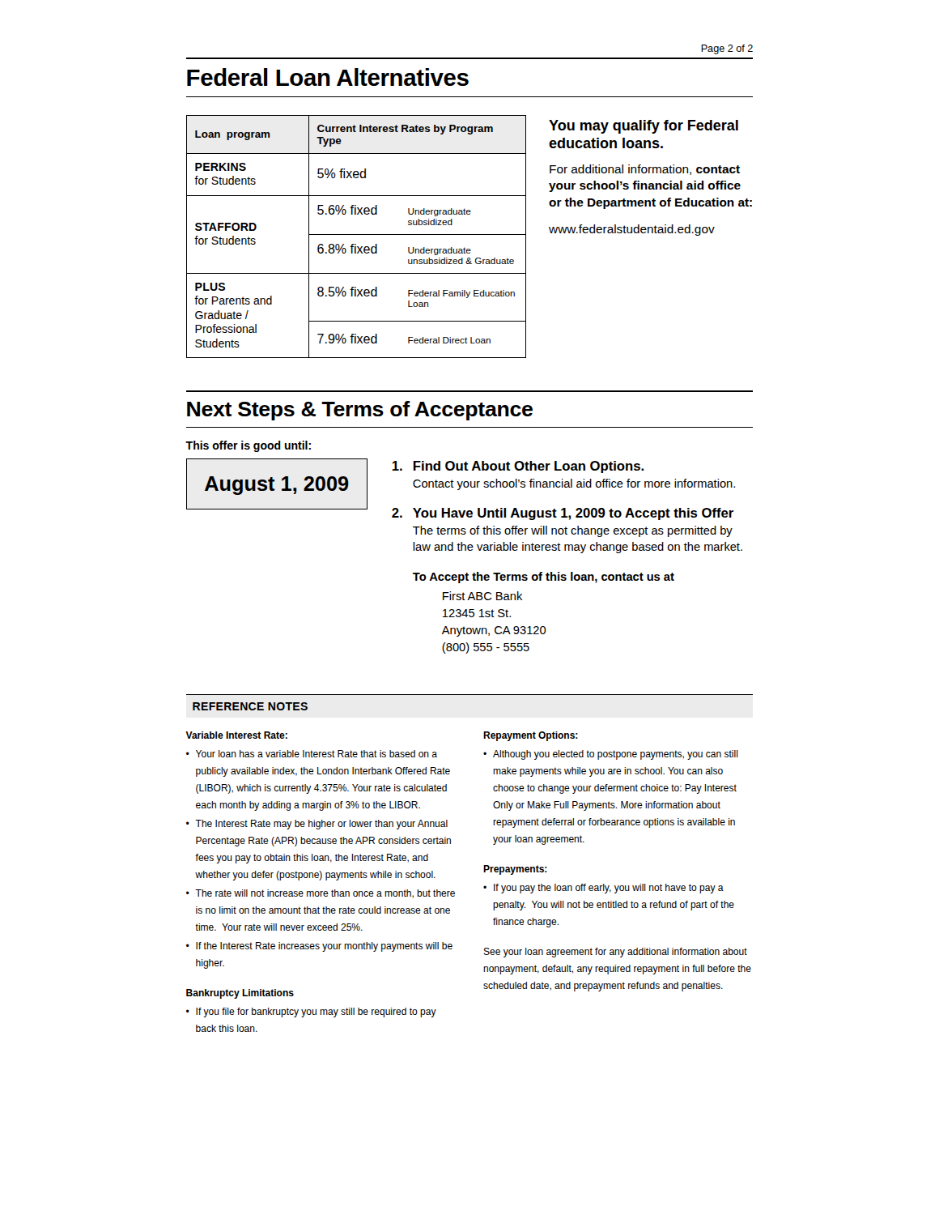Page 2 of 2
Federal Loan Alternatives
| Loan program | Current Interest Rates by Program Type |
| --- | --- |
| PERKINS for Students | 5% fixed |
| STAFFORD for Students | 5.6% fixed Undergraduate subsidized |
| 6.8% fixed Undergraduate unsubsidized & Graduate |
| PLUS for Parents and Graduate / Professional Students | 8.5% fixed Federal Family Education Loan |
| 7.9% fixed Federal Direct Loan |
You may qualify for Federal education loans.
For additional information, contact your school’s financial aid office or the Department of Education at:
www.federalstudentaid.ed.gov
Next Steps & Terms of Acceptance
This offer is good until:
August 1, 2009
1.
Find Out About Other Loan Options.
Contact your school’s financial aid office for more information.
2.
You Have Until August 1, 2009 to Accept this Offer
The terms of this offer will not change except as permitted by law and the variable interest may change based on the market.
To Accept the Terms of this loan, contact us at
First ABC Bank
12345 1st St.
Anytown, CA 93120
(800) 555 - 5555
REFERENCE NOTES
Variable Interest Rate:
Your loan has a variable Interest Rate that is based on a publicly available index, the London Interbank Offered Rate (LIBOR), which is currently 4.375%. Your rate is calculated each month by adding a margin of 3% to the LIBOR.
The Interest Rate may be higher or lower than your Annual Percentage Rate (APR) because the APR considers certain fees you pay to obtain this loan, the Interest Rate, and whether you defer (postpone) payments while in school.
The rate will not increase more than once a month, but there is no limit on the amount that the rate could increase at one time. Your rate will never exceed 25%.
If the Interest Rate increases your monthly payments will be higher.
Bankruptcy Limitations
If you file for bankruptcy you may still be required to pay back this loan.
Repayment Options:
Although you elected to postpone payments, you can still make payments while you are in school. You can also choose to change your deferment choice to: Pay Interest Only or Make Full Payments. More information about repayment deferral or forbearance options is available in your loan agreement.
Prepayments:
If you pay the loan off early, you will not have to pay a penalty. You will not be entitled to a refund of part of the finance charge.
See your loan agreement for any additional information about nonpayment, default, any required repayment in full before the scheduled date, and prepayment refunds and penalties.